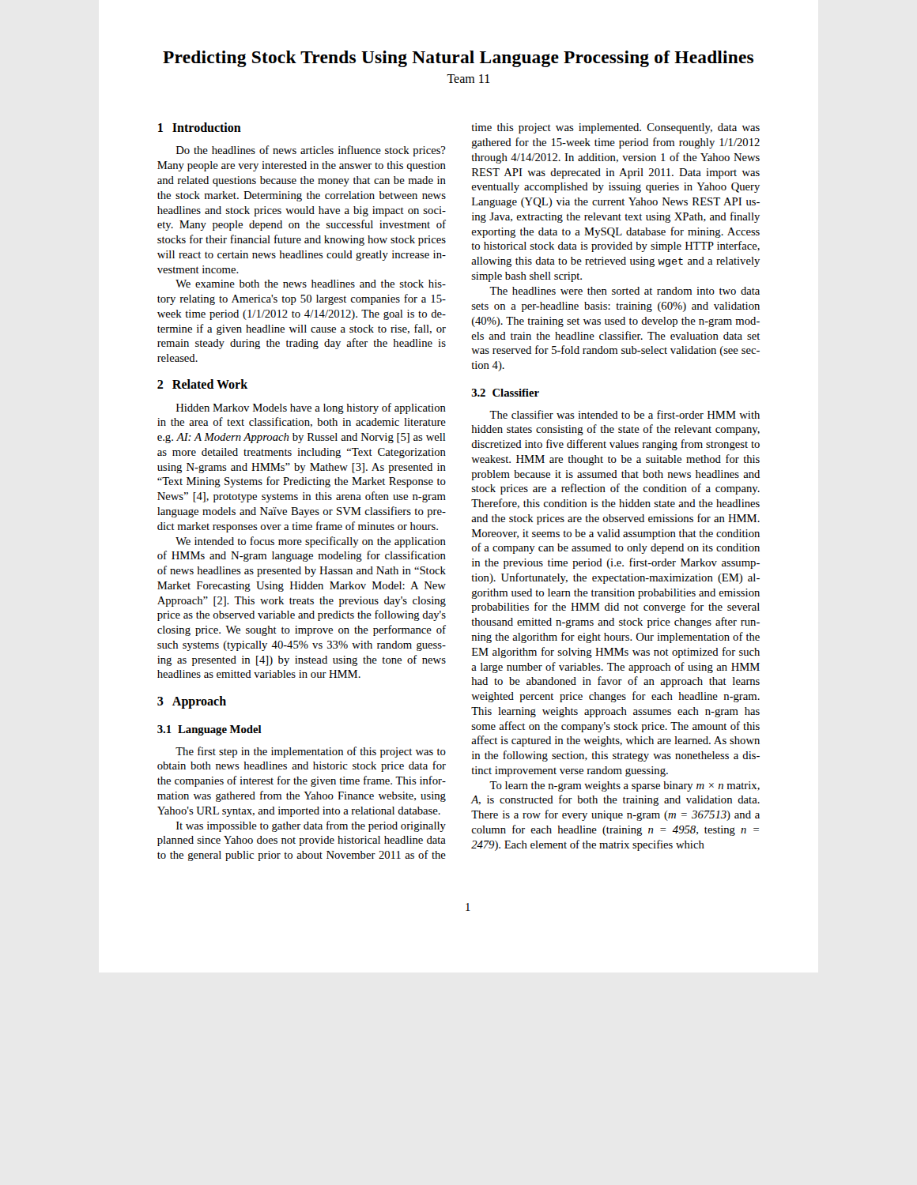Predicting Stock Trends Using Natural Language Processing of Headlines
Team 11
1 Introduction
Do the headlines of news articles influence stock prices? Many people are very interested in the answer to this question and related questions because the money that can be made in the stock market. Determining the correlation between news headlines and stock prices would have a big impact on society. Many people depend on the successful investment of stocks for their financial future and knowing how stock prices will react to certain news headlines could greatly increase investment income.
We examine both the news headlines and the stock history relating to America's top 50 largest companies for a 15-week time period (1/1/2012 to 4/14/2012). The goal is to determine if a given headline will cause a stock to rise, fall, or remain steady during the trading day after the headline is released.
2 Related Work
Hidden Markov Models have a long history of application in the area of text classification, both in academic literature e.g. AI: A Modern Approach by Russel and Norvig [5] as well as more detailed treatments including “Text Categorization using N-grams and HMMs” by Mathew [3]. As presented in “Text Mining Systems for Predicting the Market Response to News” [4], prototype systems in this arena often use n-gram language models and Naïve Bayes or SVM classifiers to predict market responses over a time frame of minutes or hours.
We intended to focus more specifically on the application of HMMs and N-gram language modeling for classification of news headlines as presented by Hassan and Nath in “Stock Market Forecasting Using Hidden Markov Model: A New Approach” [2]. This work treats the previous day's closing price as the observed variable and predicts the following day's closing price. We sought to improve on the performance of such systems (typically 40-45% vs 33% with random guessing as presented in [4]) by instead using the tone of news headlines as emitted variables in our HMM.
3 Approach
3.1 Language Model
The first step in the implementation of this project was to obtain both news headlines and historic stock price data for the companies of interest for the given time frame. This information was gathered from the Yahoo Finance website, using Yahoo's URL syntax, and imported into a relational database.
It was impossible to gather data from the period originally planned since Yahoo does not provide historical headline data to the general public prior to about November 2011 as of the time this project was implemented. Consequently, data was gathered for the 15-week time period from roughly 1/1/2012 through 4/14/2012. In addition, version 1 of the Yahoo News REST API was deprecated in April 2011. Data import was eventually accomplished by issuing queries in Yahoo Query Language (YQL) via the current Yahoo News REST API using Java, extracting the relevant text using XPath, and finally exporting the data to a MySQL database for mining. Access to historical stock data is provided by simple HTTP interface, allowing this data to be retrieved using wget and a relatively simple bash shell script.
The headlines were then sorted at random into two data sets on a per-headline basis: training (60%) and validation (40%). The training set was used to develop the n-gram models and train the headline classifier. The evaluation data set was reserved for 5-fold random sub-select validation (see section 4).
3.2 Classifier
The classifier was intended to be a first-order HMM with hidden states consisting of the state of the relevant company, discretized into five different values ranging from strongest to weakest. HMM are thought to be a suitable method for this problem because it is assumed that both news headlines and stock prices are a reflection of the condition of a company. Therefore, this condition is the hidden state and the headlines and the stock prices are the observed emissions for an HMM. Moreover, it seems to be a valid assumption that the condition of a company can be assumed to only depend on its condition in the previous time period (i.e. first-order Markov assumption). Unfortunately, the expectation-maximization (EM) algorithm used to learn the transition probabilities and emission probabilities for the HMM did not converge for the several thousand emitted n-grams and stock price changes after running the algorithm for eight hours. Our implementation of the EM algorithm for solving HMMs was not optimized for such a large number of variables. The approach of using an HMM had to be abandoned in favor of an approach that learns weighted percent price changes for each headline n-gram. This learning weights approach assumes each n-gram has some affect on the company's stock price. The amount of this affect is captured in the weights, which are learned. As shown in the following section, this strategy was nonetheless a distinct improvement verse random guessing.
To learn the n-gram weights a sparse binary m × n matrix, A, is constructed for both the training and validation data. There is a row for every unique n-gram (m = 367513) and a column for each headline (training n = 4958, testing n = 2479). Each element of the matrix specifies which
1